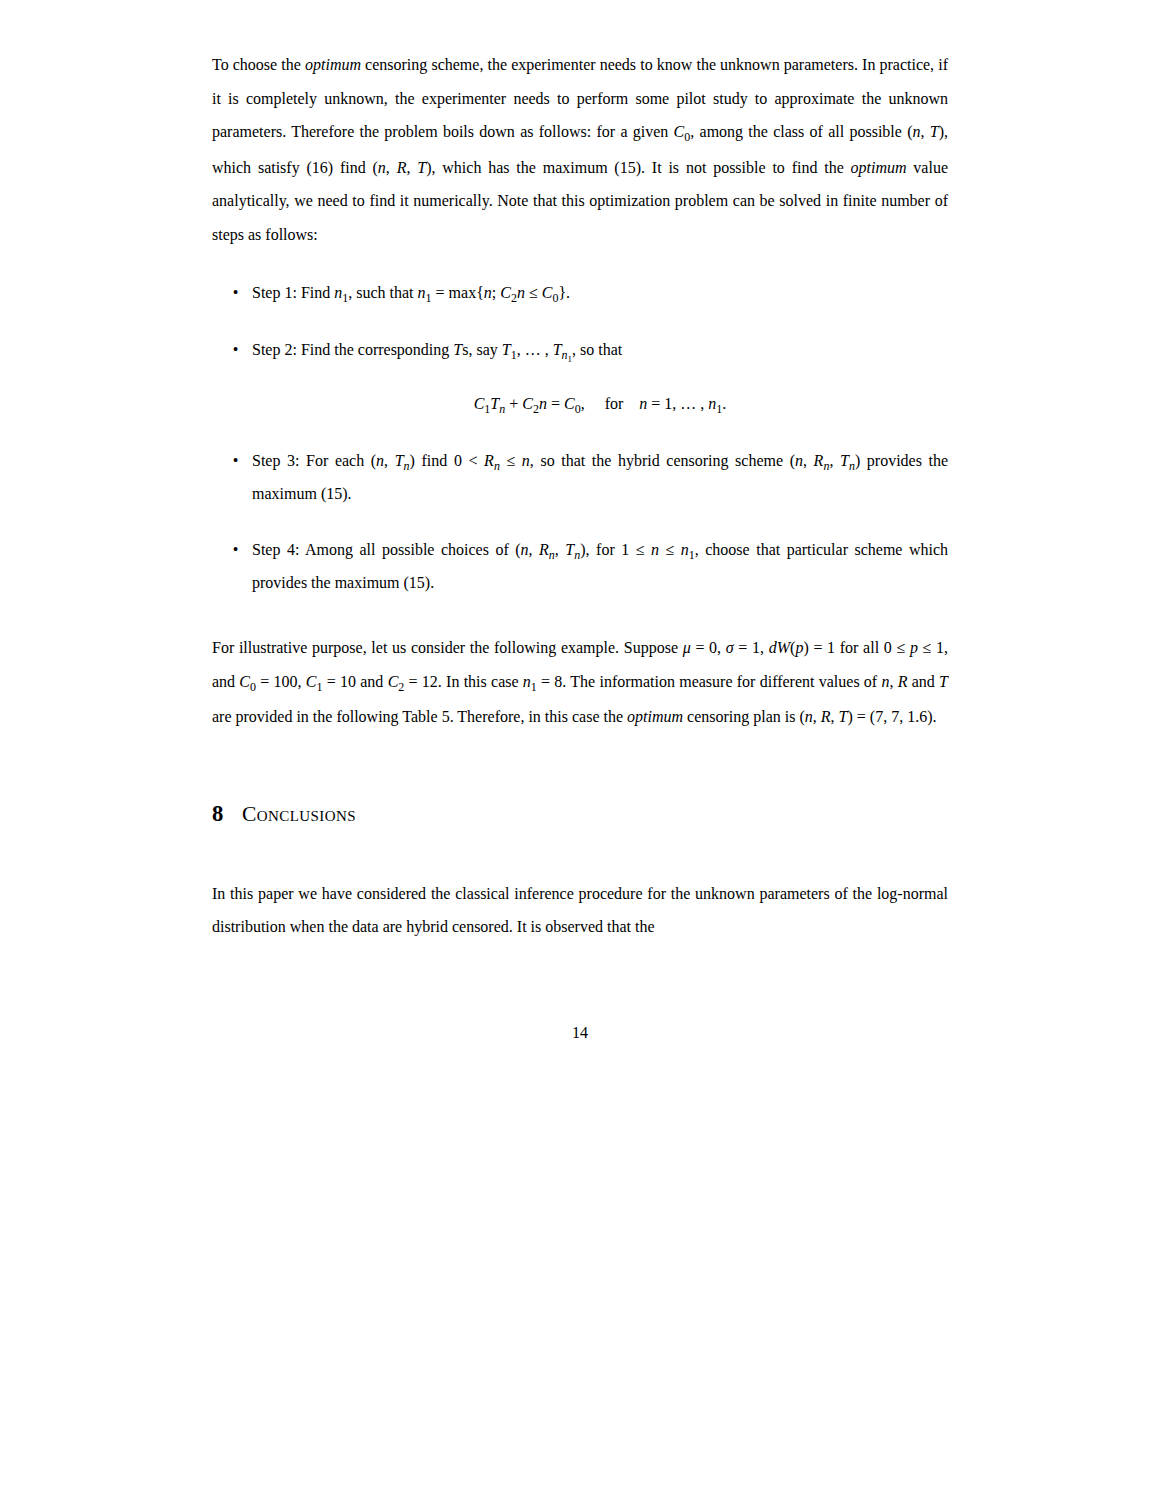To choose the optimum censoring scheme, the experimenter needs to know the unknown parameters. In practice, if it is completely unknown, the experimenter needs to perform some pilot study to approximate the unknown parameters. Therefore the problem boils down as follows: for a given C0, among the class of all possible (n, T), which satisfy (16) find (n, R, T), which has the maximum (15). It is not possible to find the optimum value analytically, we need to find it numerically. Note that this optimization problem can be solved in finite number of steps as follows:
Step 1: Find n1, such that n1 = max{n; C2n ≤ C0}.
Step 2: Find the corresponding Ts, say T1, … , Tn1, so that
C1Tn + C2n = C0, for n = 1, … , n1.
Step 3: For each (n, Tn) find 0 < Rn ≤ n, so that the hybrid censoring scheme (n, Rn, Tn) provides the maximum (15).
Step 4: Among all possible choices of (n, Rn, Tn), for 1 ≤ n ≤ n1, choose that particular scheme which provides the maximum (15).
For illustrative purpose, let us consider the following example. Suppose μ = 0, σ = 1, dW(p) = 1 for all 0 ≤ p ≤ 1, and C0 = 100, C1 = 10 and C2 = 12. In this case n1 = 8. The information measure for different values of n, R and T are provided in the following Table 5. Therefore, in this case the optimum censoring plan is (n, R, T) = (7, 7, 1.6).
8 Conclusions
In this paper we have considered the classical inference procedure for the unknown parameters of the log-normal distribution when the data are hybrid censored. It is observed that the
14